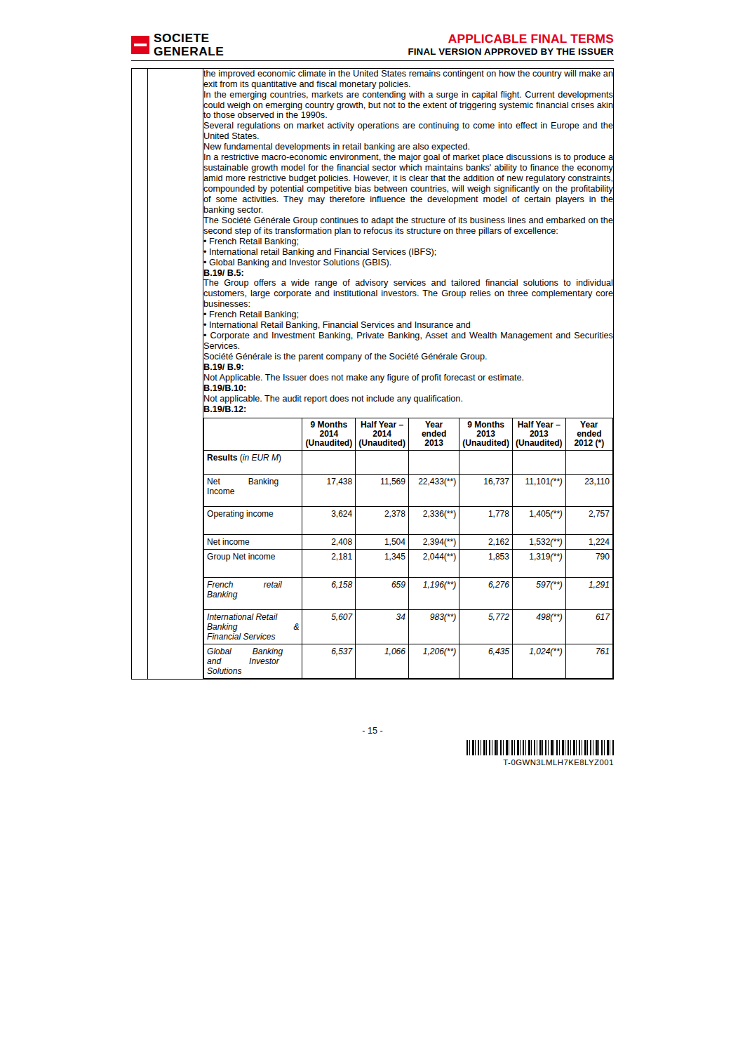SOCIETE
GENERALE
APPLICABLE FINAL TERMS
FINAL VERSION APPROVED BY THE ISSUER
| | | the improved economic climate in the United States remains contingent on how the country will make an exit from its quantitative and fiscal monetary policies. In the emerging countries, markets are contending with a surge in capital flight. Current developments could weigh on emerging country growth, but not to the extent of triggering systemic financial crises akin to those observed in the 1990s. Several regulations on market activity operations are continuing to come into effect in Europe and the United States. New fundamental developments in retail banking are also expected. In a restrictive macro-economic environment, the major goal of market place discussions is to produce a sustainable growth model for the financial sector which maintains banks' ability to finance the economy amid more restrictive budget policies. However, it is clear that the addition of new regulatory constraints, compounded by potential competitive bias between countries, will weigh significantly on the profitability of some activities. They may therefore influence the development model of certain players in the banking sector. The Société Générale Group continues to adapt the structure of its business lines and embarked on the second step of its transformation plan to refocus its structure on three pillars of excellence: • French Retail Banking; • International retail Banking and Financial Services (IBFS); • Global Banking and Investor Solutions (GBIS). B.19/ B.5: The Group offers a wide range of advisory services and tailored financial solutions to individual customers, large corporate and institutional investors. The Group relies on three complementary core businesses: • French Retail Banking; • International Retail Banking, Financial Services and Insurance and • Corporate and Investment Banking, Private Banking, Asset and Wealth Management and Securities Services. Société Générale is the parent company of the Société Générale Group. B.19/ B.9: Not Applicable. The Issuer does not make any figure of profit forecast or estimate. B.19/B.10: Not applicable. The audit report does not include any qualification. B.19/B.12: / / 9 Months 2014 (Unaudited) / Half Year – 2014 (Unaudited) / Year ended 2013 / 9 Months 2013 (Unaudited) / Half Year – 2013 (Unaudited) / Year ended 2012 (*) / / --- / --- / --- / --- / --- / --- / --- / / Results ( in EUR M ) / / / / / / / / Net Banking Income / 17,438 / 11,569 / 22,433(**) / 16,737 / 11,101 (**) / 23,110 / / Operating income / 3,624 / 2,378 / 2,336(**) / 1,778 / 1,405 (**) / 2,757 / / Net income / 2,408 / 1,504 / 2,394(**) / 2,162 / 1,532 (**) / 1,224 / / Group Net income / 2,181 / 1,345 / 2,044(**) / 1,853 / 1,319 (**) / 790 / / French retail Banking / 6,158 / 659 / 1,196(**) / 6,276 / 597(**) / 1,291 / / International Retail Banking & Financial Services / 5,607 / 34 / 983(**) / 5,772 / 498(**) / 617 / / Global Banking and Investor Solutions / 6,537 / 1,066 / 1,206(**) / 6,435 / 1,024(**) / 761 / |
- 15 -
T-0GWN3LMLH7KE8LYZ001